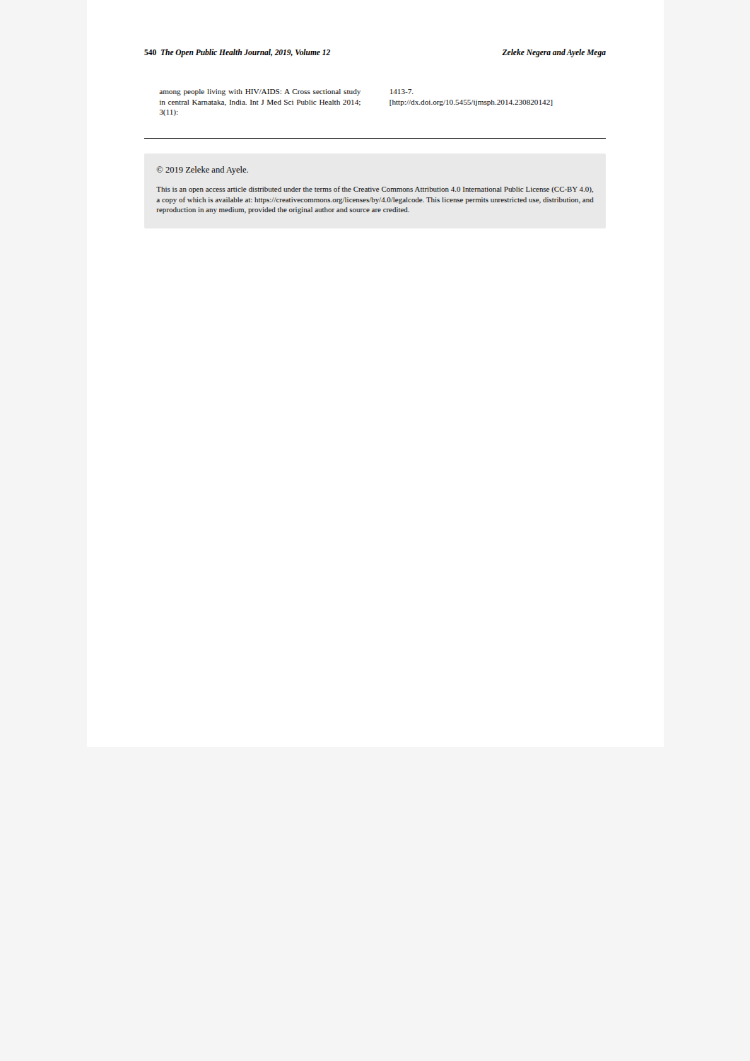540 The Open Public Health Journal, 2019, Volume 12
Zeleke Negera and Ayele Mega
among people living with HIV/AIDS: A Cross sectional study in central Karnataka, India. Int J Med Sci Public Health 2014; 3(11):
1413-7.
[http://dx.doi.org/10.5455/ijmsph.2014.230820142]
© 2019 Zeleke and Ayele.
This is an open access article distributed under the terms of the Creative Commons Attribution 4.0 International Public License (CC-BY 4.0), a copy of which is available at: https://creativecommons.org/licenses/by/4.0/legalcode. This license permits unrestricted use, distribution, and reproduction in any medium, provided the original author and source are credited.